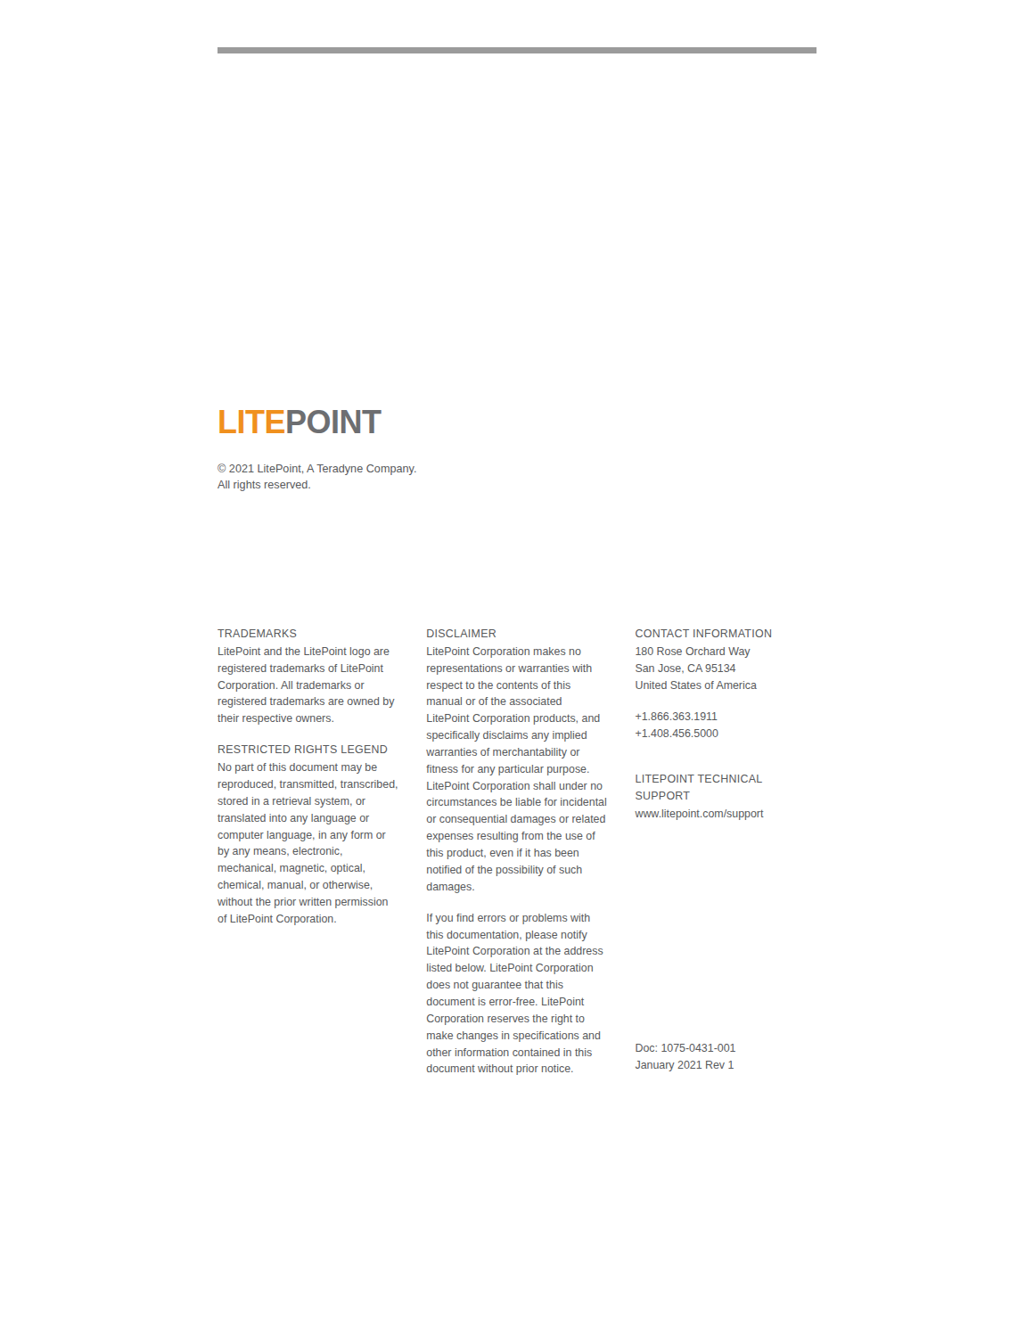LITE POINT
© 2021 LitePoint, A Teradyne Company.
All rights reserved.
TRADEMARKS
LitePoint and the LitePoint logo are registered trademarks of LitePoint Corporation. All trademarks or registered trademarks are owned by their respective owners.
RESTRICTED RIGHTS LEGEND
No part of this document may be reproduced, transmitted, transcribed, stored in a retrieval system, or translated into any language or computer language, in any form or by any means, electronic, mechanical, magnetic, optical, chemical, manual, or otherwise, without the prior written permission of LitePoint Corporation.
DISCLAIMER
LitePoint Corporation makes no representations or warranties with respect to the contents of this manual or of the associated LitePoint Corporation products, and specifically disclaims any implied warranties of merchantability or fitness for any particular purpose. LitePoint Corporation shall under no circumstances be liable for incidental or consequential damages or related expenses resulting from the use of this product, even if it has been notified of the possibility of such damages.
If you find errors or problems with this documentation, please notify LitePoint Corporation at the address listed below. LitePoint Corporation does not guarantee that this document is error-free. LitePoint Corporation reserves the right to make changes in specifications and other information contained in this document without prior notice.
CONTACT INFORMATION
180 Rose Orchard Way
San Jose, CA 95134
United States of America
+1.866.363.1911
+1.408.456.5000
LITEPOINT TECHNICAL SUPPORT
www.litepoint.com/support
Doc: 1075-0431-001
January 2021 Rev 1